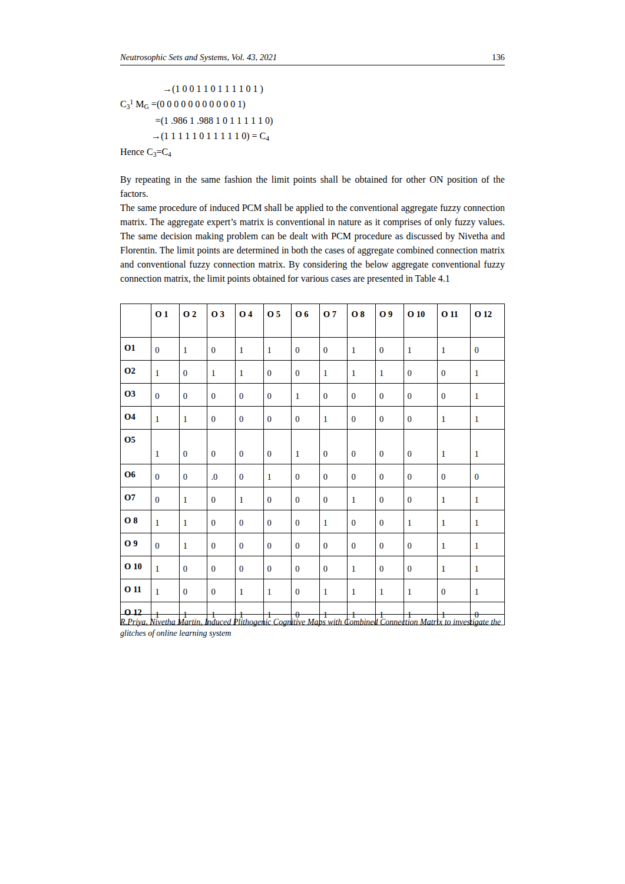Neutrosophic Sets and Systems, Vol. 43, 2021 136
→(1 0 0 1 1 0 1 1 1 1 0 1 )
C31 MG =(0 0 0 0 0 0 0 0 0 0 0 1)
=(1 .986 1 .988 1 0 1 1 1 1 1 0)
→(1 1 1 1 1 0 1 1 1 1 1 0) = C4
Hence C3=C4
By repeating in the same fashion the limit points shall be obtained for other ON position of the factors.
The same procedure of induced PCM shall be applied to the conventional aggregate fuzzy connection matrix. The aggregate expert’s matrix is conventional in nature as it comprises of only fuzzy values. The same decision making problem can be dealt with PCM procedure as discussed by Nivetha and Florentin. The limit points are determined in both the cases of aggregate combined connection matrix and conventional fuzzy connection matrix. By considering the below aggregate conventional fuzzy connection matrix, the limit points obtained for various cases are presented in Table 4.1
| | O 1 | O 2 | O 3 | O 4 | O 5 | O 6 | O 7 | O 8 | O 9 | O 10 | O 11 | O 12 |
| --- | --- | --- | --- | --- | --- | --- | --- | --- | --- | --- | --- | --- |
| O1 | 0 | 1 | 0 | 1 | 1 | 0 | 0 | 1 | 0 | 1 | 1 | 0 |
| O2 | 1 | 0 | 1 | 1 | 0 | 0 | 1 | 1 | 1 | 0 | 0 | 1 |
| O3 | 0 | 0 | 0 | 0 | 0 | 1 | 0 | 0 | 0 | 0 | 0 | 1 |
| O4 | 1 | 1 | 0 | 0 | 0 | 0 | 1 | 0 | 0 | 0 | 1 | 1 |
| O5 | 1 | 0 | 0 | 0 | 0 | 1 | 0 | 0 | 0 | 0 | 1 | 1 |
| O6 | 0 | 0 | .0 | 0 | 1 | 0 | 0 | 0 | 0 | 0 | 0 | 0 |
| O7 | 0 | 1 | 0 | 1 | 0 | 0 | 0 | 1 | 0 | 0 | 1 | 1 |
| O 8 | 1 | 1 | 0 | 0 | 0 | 0 | 1 | 0 | 0 | 1 | 1 | 1 |
| O 9 | 0 | 1 | 0 | 0 | 0 | 0 | 0 | 0 | 0 | 0 | 1 | 1 |
| O 10 | 1 | 0 | 0 | 0 | 0 | 0 | 0 | 1 | 0 | 0 | 1 | 1 |
| O 11 | 1 | 0 | 0 | 1 | 1 | 0 | 1 | 1 | 1 | 1 | 0 | 1 |
| O 12 | 1 | 1 | 1 | 1 | 1 | 0 | 1 | 1 | 1 | 1 | 1 | 0 |
R.Priya, Nivetha Martin, Induced Plithogenic Cognitive Maps with Combined Connection Matrix to investigate the glitches of online learning system